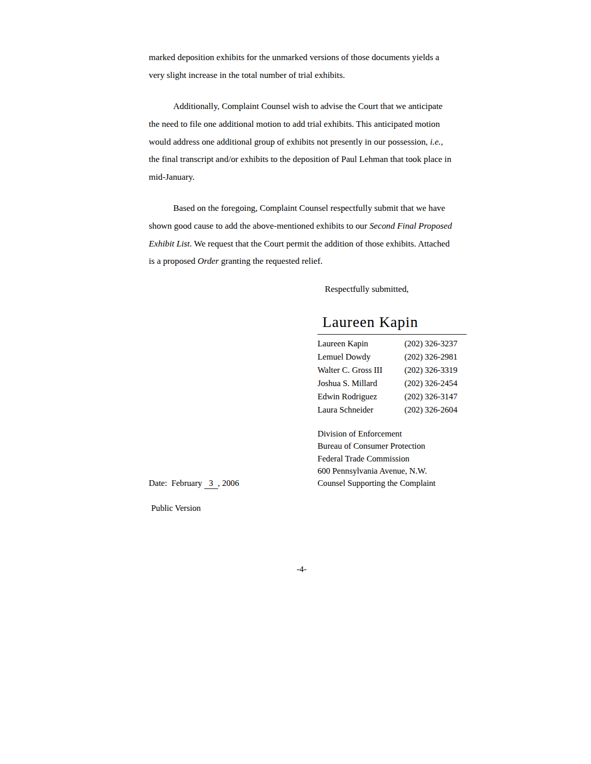marked deposition exhibits for the unmarked versions of those documents yields a very slight increase in the total number of trial exhibits.
Additionally, Complaint Counsel wish to advise the Court that we anticipate the need to file one additional motion to add trial exhibits. This anticipated motion would address one additional group of exhibits not presently in our possession, i.e., the final transcript and/or exhibits to the deposition of Paul Lehman that took place in mid-January.
Based on the foregoing, Complaint Counsel respectfully submit that we have shown good cause to add the above-mentioned exhibits to our Second Final Proposed Exhibit List. We request that the Court permit the addition of those exhibits. Attached is a proposed Order granting the requested relief.
Respectfully submitted,
Laureen Kapin
| Laureen Kapin | (202) 326-3237 |
| Lemuel Dowdy | (202) 326-2981 |
| Walter C. Gross III | (202) 326-3319 |
| Joshua S. Millard | (202) 326-2454 |
| Edwin Rodriguez | (202) 326-3147 |
| Laura Schneider | (202) 326-2604 |
Division of Enforcement
Bureau of Consumer Protection
Federal Trade Commission
600 Pennsylvania Avenue, N.W.
Date: February 3, 2006 Counsel Supporting the Complaint
Public Version
-4-